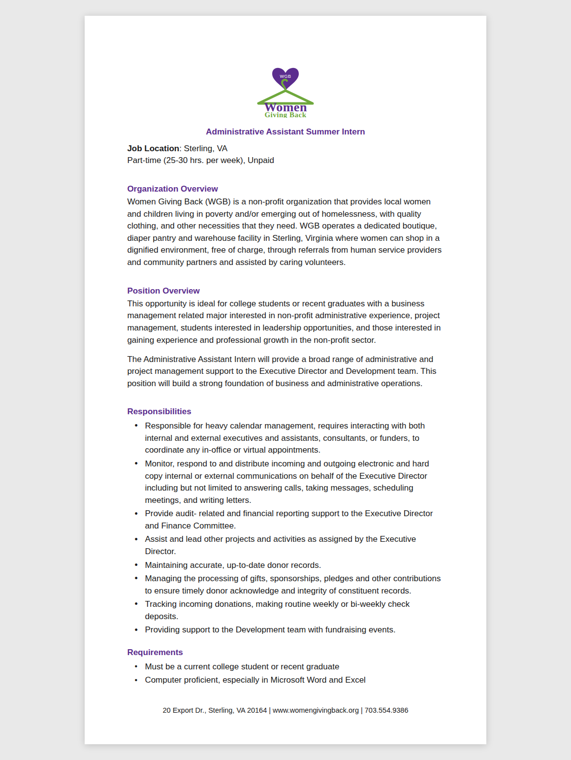WGB Women Giving Back
Administrative Assistant Summer Intern
Job Location: Sterling, VA
Part-time (25-30 hrs. per week), Unpaid
Organization Overview
Women Giving Back (WGB) is a non-profit organization that provides local women and children living in poverty and/or emerging out of homelessness, with quality clothing, and other necessities that they need. WGB operates a dedicated boutique, diaper pantry and warehouse facility in Sterling, Virginia where women can shop in a dignified environment, free of charge, through referrals from human service providers and community partners and assisted by caring volunteers.
Position Overview
This opportunity is ideal for college students or recent graduates with a business management related major interested in non-profit administrative experience, project management, students interested in leadership opportunities, and those interested in gaining experience and professional growth in the non-profit sector.
The Administrative Assistant Intern will provide a broad range of administrative and project management support to the Executive Director and Development team. This position will build a strong foundation of business and administrative operations.
Responsibilities
Responsible for heavy calendar management, requires interacting with both internal and external executives and assistants, consultants, or funders, to coordinate any in-office or virtual appointments.
Monitor, respond to and distribute incoming and outgoing electronic and hard copy internal or external communications on behalf of the Executive Director including but not limited to answering calls, taking messages, scheduling meetings, and writing letters.
Provide audit- related and financial reporting support to the Executive Director and Finance Committee.
Assist and lead other projects and activities as assigned by the Executive Director.
Maintaining accurate, up-to-date donor records.
Managing the processing of gifts, sponsorships, pledges and other contributions to ensure timely donor acknowledge and integrity of constituent records.
Tracking incoming donations, making routine weekly or bi-weekly check deposits.
Providing support to the Development team with fundraising events.
Requirements
Must be a current college student or recent graduate
Computer proficient, especially in Microsoft Word and Excel
20 Export Dr., Sterling, VA 20164 | www.womengivingback.org | 703.554.9386